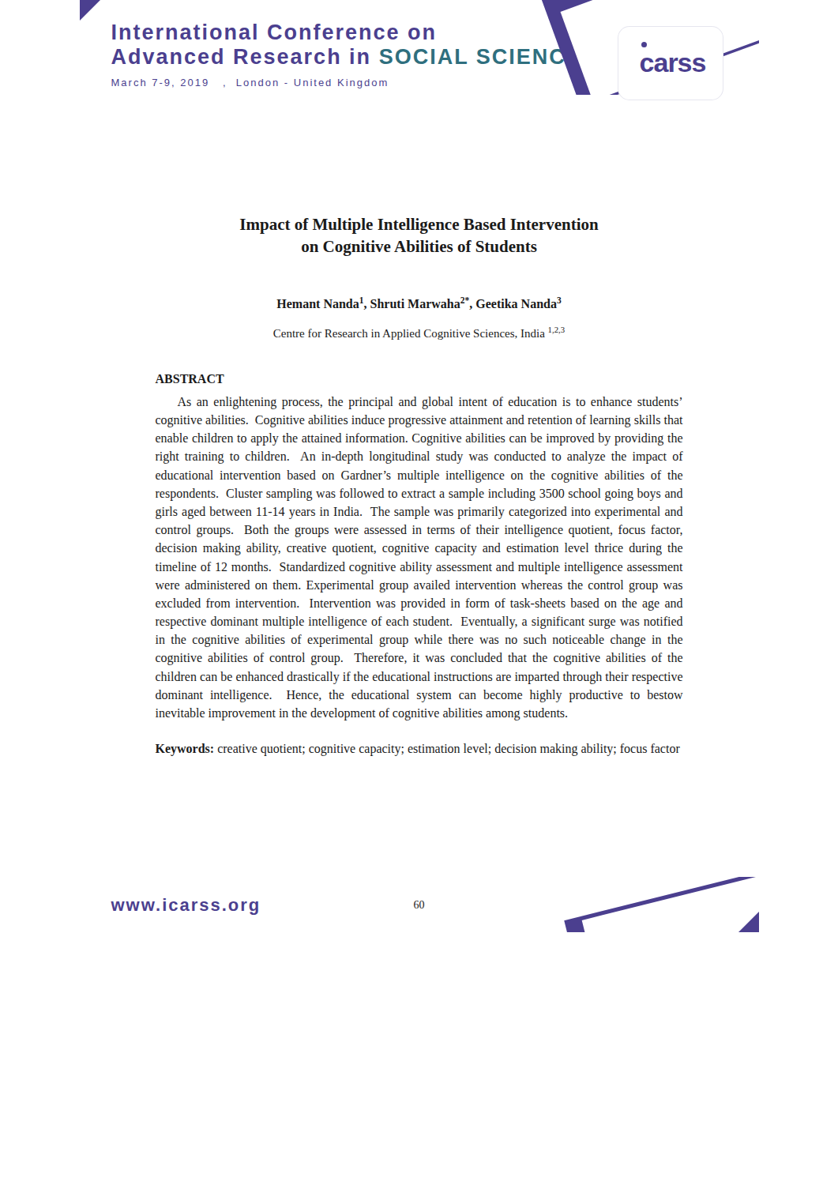carss
International Conference on Advanced Research in SOCIAL SCIENCES
March 7-9, 2019 , London - United Kingdom
Impact of Multiple Intelligence Based Intervention
on Cognitive Abilities of Students
Hemant Nanda1, Shruti Marwaha2*, Geetika Nanda3
Centre for Research in Applied Cognitive Sciences, India 1,2,3
ABSTRACT
As an enlightening process, the principal and global intent of education is to enhance students’ cognitive abilities. Cognitive abilities induce progressive attainment and retention of learning skills that enable children to apply the attained information. Cognitive abilities can be improved by providing the right training to children. An in-depth longitudinal study was conducted to analyze the impact of educational intervention based on Gardner’s multiple intelligence on the cognitive abilities of the respondents. Cluster sampling was followed to extract a sample including 3500 school going boys and girls aged between 11-14 years in India. The sample was primarily categorized into experimental and control groups. Both the groups were assessed in terms of their intelligence quotient, focus factor, decision making ability, creative quotient, cognitive capacity and estimation level thrice during the timeline of 12 months. Standardized cognitive ability assessment and multiple intelligence assessment were administered on them. Experimental group availed intervention whereas the control group was excluded from intervention. Intervention was provided in form of task-sheets based on the age and respective dominant multiple intelligence of each student. Eventually, a significant surge was notified in the cognitive abilities of experimental group while there was no such noticeable change in the cognitive abilities of control group. Therefore, it was concluded that the cognitive abilities of the children can be enhanced drastically if the educational instructions are imparted through their respective dominant intelligence. Hence, the educational system can become highly productive to bestow inevitable improvement in the development of cognitive abilities among students.
Keywords: creative quotient; cognitive capacity; estimation level; decision making ability; focus factor
www.icarss.org
60